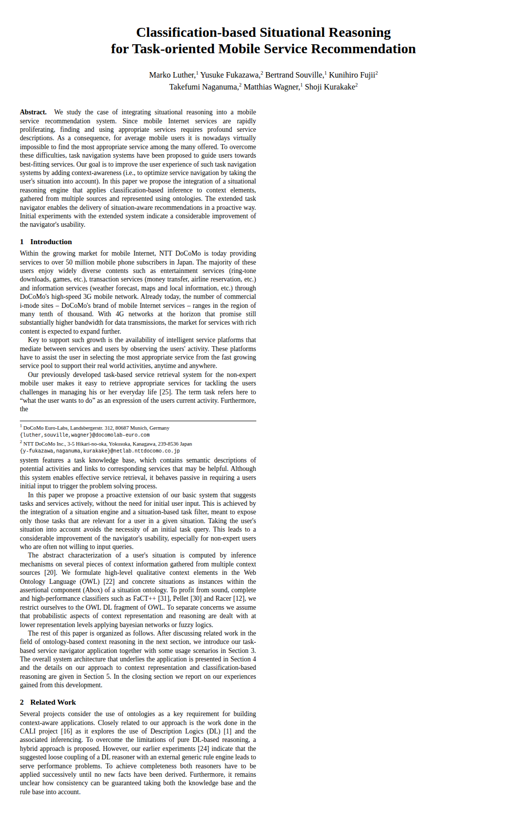Classification-based Situational Reasoning
for Task-oriented Mobile Service Recommendation
Marko Luther,1 Yusuke Fukazawa,2 Bertrand Souville,1 Kunihiro Fujii2 Takefumi Naganuma,2 Matthias Wagner,1 Shoji Kurakake2
Abstract. We study the case of integrating situational reasoning into a mobile service recommendation system. Since mobile Internet services are rapidly proliferating, finding and using appropriate services requires profound service descriptions. As a consequence, for average mobile users it is nowadays virtually impossible to find the most appropriate service among the many offered. To overcome these difficulties, task navigation systems have been proposed to guide users towards best-fitting services. Our goal is to improve the user experience of such task navigation systems by adding context-awareness (i.e., to optimize service navigation by taking the user's situation into account). In this paper we propose the integration of a situational reasoning engine that applies classification-based inference to context elements, gathered from multiple sources and represented using ontologies. The extended task navigator enables the delivery of situation-aware recommendations in a proactive way. Initial experiments with the extended system indicate a considerable improvement of the navigator's usability.
1 Introduction
Within the growing market for mobile Internet, NTT DoCoMo is today providing services to over 50 million mobile phone subscribers in Japan. The majority of these users enjoy widely diverse contents such as entertainment services (ring-tone downloads, games, etc.), transaction services (money transfer, airline reservation, etc.) and information services (weather forecast, maps and local information, etc.) through DoCoMo's high-speed 3G mobile network. Already today, the number of commercial i-mode sites – DoCoMo's brand of mobile Internet services – ranges in the region of many tenth of thousand. With 4G networks at the horizon that promise still substantially higher bandwidth for data transmissions, the market for services with rich content is expected to expand further.
Key to support such growth is the availability of intelligent service platforms that mediate between services and users by observing the users' activity. These platforms have to assist the user in selecting the most appropriate service from the fast growing service pool to support their real world activities, anytime and anywhere.
Our previously developed task-based service retrieval system for the non-expert mobile user makes it easy to retrieve appropriate services for tackling the users challenges in managing his or her everyday life [25]. The term task refers here to “what the user wants to do” as an expression of the users current activity. Furthermore, the
1 DoCoMo Euro-Labs, Landsbergerstr. 312, 80687 Munich, Germany
{luther,souville,wagner}@docomolab-euro.com
2 NTT DoCoMo Inc., 3-5 Hikari-no-oka, Yokusuka, Kanagawa, 239-8536 Japan
{y-fukazawa,naganuma,kurakake}@netlab.nttdocomo.co.jp
system features a task knowledge base, which contains semantic descriptions of potential activities and links to corresponding services that may be helpful. Although this system enables effective service retrieval, it behaves passive in requiring a users initial input to trigger the problem solving process.
In this paper we propose a proactive extension of our basic system that suggests tasks and services actively, without the need for initial user input. This is achieved by the integration of a situation engine and a situation-based task filter, meant to expose only those tasks that are relevant for a user in a given situation. Taking the user's situation into account avoids the necessity of an initial task query. This leads to a considerable improvement of the navigator's usability, especially for non-expert users who are often not willing to input queries.
The abstract characterization of a user's situation is computed by inference mechanisms on several pieces of context information gathered from multiple context sources [20]. We formulate high-level qualitative context elements in the Web Ontology Language (OWL) [22] and concrete situations as instances within the assertional component (Abox) of a situation ontology. To profit from sound, complete and high-performance classifiers such as FaCT++ [31], Pellet [30] and Racer [12], we restrict ourselves to the OWL DL fragment of OWL. To separate concerns we assume that probabilistic aspects of context representation and reasoning are dealt with at lower representation levels applying bayesian networks or fuzzy logics.
The rest of this paper is organized as follows. After discussing related work in the field of ontology-based context reasoning in the next section, we introduce our task-based service navigator application together with some usage scenarios in Section 3. The overall system architecture that underlies the application is presented in Section 4 and the details on our approach to context representation and classification-based reasoning are given in Section 5. In the closing section we report on our experiences gained from this development.
2 Related Work
Several projects consider the use of ontologies as a key requirement for building context-aware applications. Closely related to our approach is the work done in the CALI project [16] as it explores the use of Description Logics (DL) [1] and the associated inferencing. To overcome the limitations of pure DL-based reasoning, a hybrid approach is proposed. However, our earlier experiments [24] indicate that the suggested loose coupling of a DL reasoner with an external generic rule engine leads to serve performance problems. To achieve completeness both reasoners have to be applied successively until no new facts have been derived. Furthermore, it remains unclear how consistency can be guaranteed taking both the knowledge base and the rule base into account.